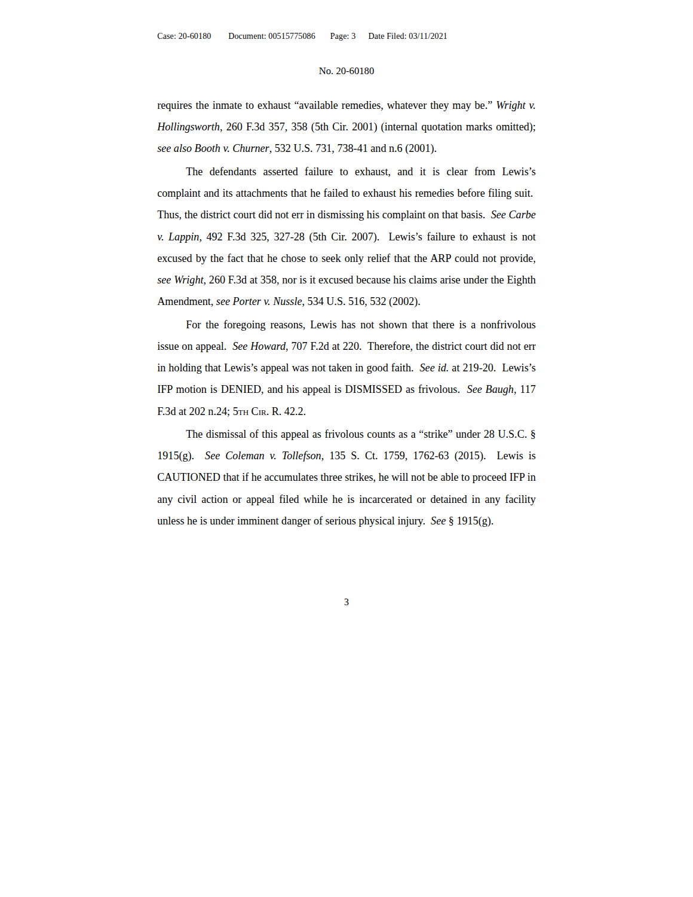Case: 20-60180 Document: 00515775086 Page: 3 Date Filed: 03/11/2021
No. 20-60180
requires the inmate to exhaust “available remedies, whatever they may be.” Wright v. Hollingsworth, 260 F.3d 357, 358 (5th Cir. 2001) (internal quotation marks omitted); see also Booth v. Churner, 532 U.S. 731, 738-41 and n.6 (2001).
The defendants asserted failure to exhaust, and it is clear from Lewis’s complaint and its attachments that he failed to exhaust his remedies before filing suit. Thus, the district court did not err in dismissing his complaint on that basis. See Carbe v. Lappin, 492 F.3d 325, 327-28 (5th Cir. 2007). Lewis’s failure to exhaust is not excused by the fact that he chose to seek only relief that the ARP could not provide, see Wright, 260 F.3d at 358, nor is it excused because his claims arise under the Eighth Amendment, see Porter v. Nussle, 534 U.S. 516, 532 (2002).
For the foregoing reasons, Lewis has not shown that there is a nonfrivolous issue on appeal. See Howard, 707 F.2d at 220. Therefore, the district court did not err in holding that Lewis’s appeal was not taken in good faith. See id. at 219-20. Lewis’s IFP motion is DENIED, and his appeal is DISMISSED as frivolous. See Baugh, 117 F.3d at 202 n.24; 5th Cir. R. 42.2.
The dismissal of this appeal as frivolous counts as a “strike” under 28 U.S.C. § 1915(g). See Coleman v. Tollefson, 135 S. Ct. 1759, 1762-63 (2015). Lewis is CAUTIONED that if he accumulates three strikes, he will not be able to proceed IFP in any civil action or appeal filed while he is incarcerated or detained in any facility unless he is under imminent danger of serious physical injury. See § 1915(g).
3